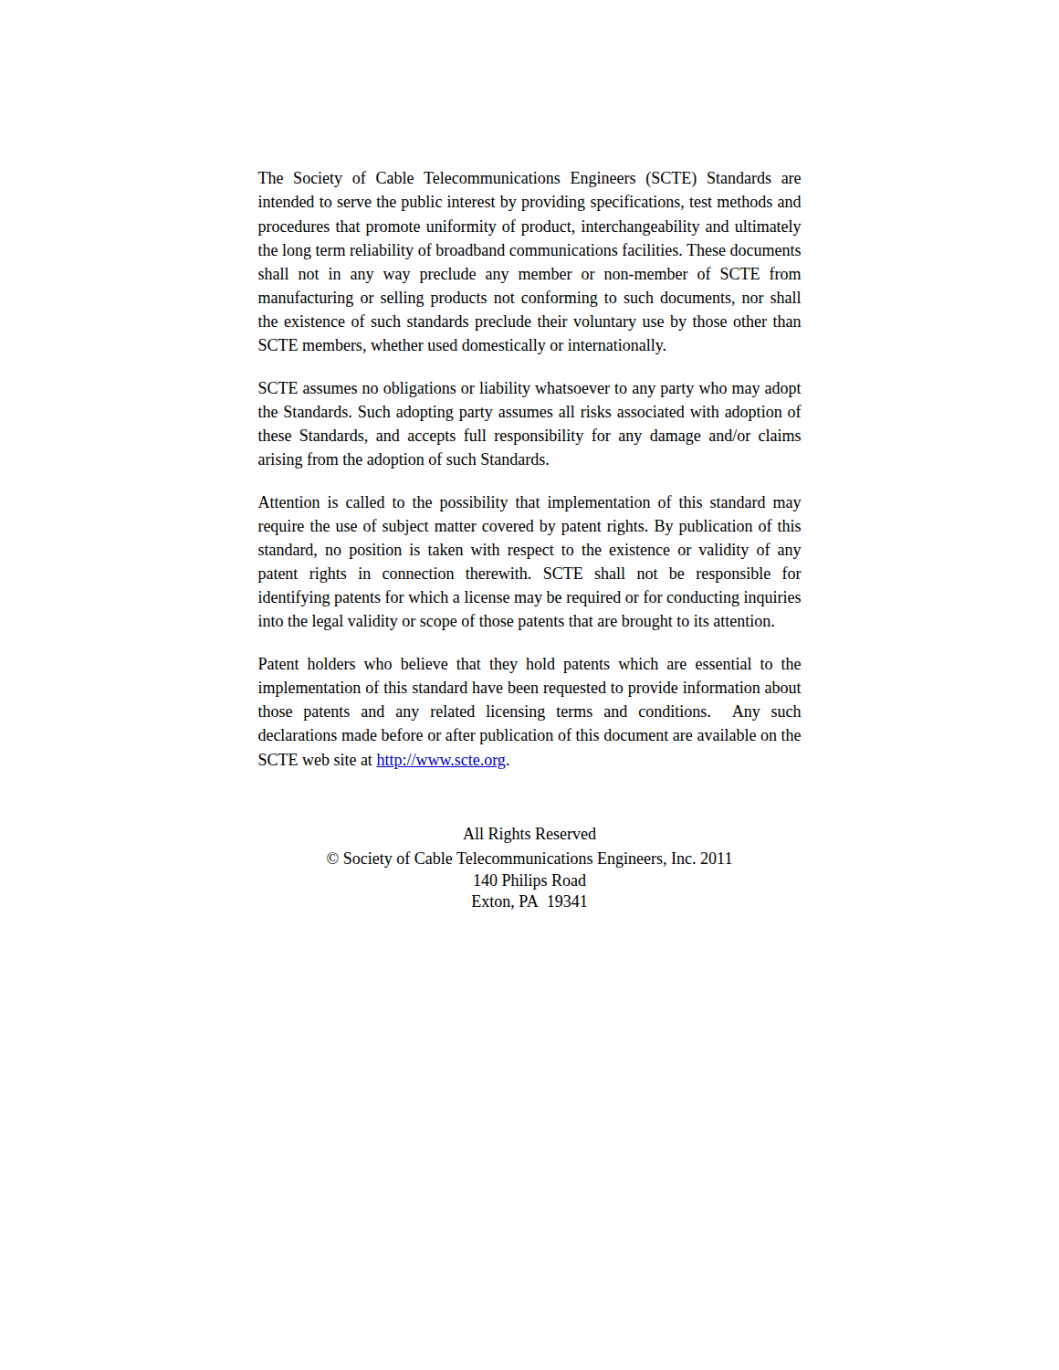The Society of Cable Telecommunications Engineers (SCTE) Standards are intended to serve the public interest by providing specifications, test methods and procedures that promote uniformity of product, interchangeability and ultimately the long term reliability of broadband communications facilities. These documents shall not in any way preclude any member or non-member of SCTE from manufacturing or selling products not conforming to such documents, nor shall the existence of such standards preclude their voluntary use by those other than SCTE members, whether used domestically or internationally.
SCTE assumes no obligations or liability whatsoever to any party who may adopt the Standards. Such adopting party assumes all risks associated with adoption of these Standards, and accepts full responsibility for any damage and/or claims arising from the adoption of such Standards.
Attention is called to the possibility that implementation of this standard may require the use of subject matter covered by patent rights. By publication of this standard, no position is taken with respect to the existence or validity of any patent rights in connection therewith. SCTE shall not be responsible for identifying patents for which a license may be required or for conducting inquiries into the legal validity or scope of those patents that are brought to its attention.
Patent holders who believe that they hold patents which are essential to the implementation of this standard have been requested to provide information about those patents and any related licensing terms and conditions. Any such declarations made before or after publication of this document are available on the SCTE web site at http://www.scte.org.
All Rights Reserved
© Society of Cable Telecommunications Engineers, Inc. 2011
140 Philips Road
Exton, PA 19341